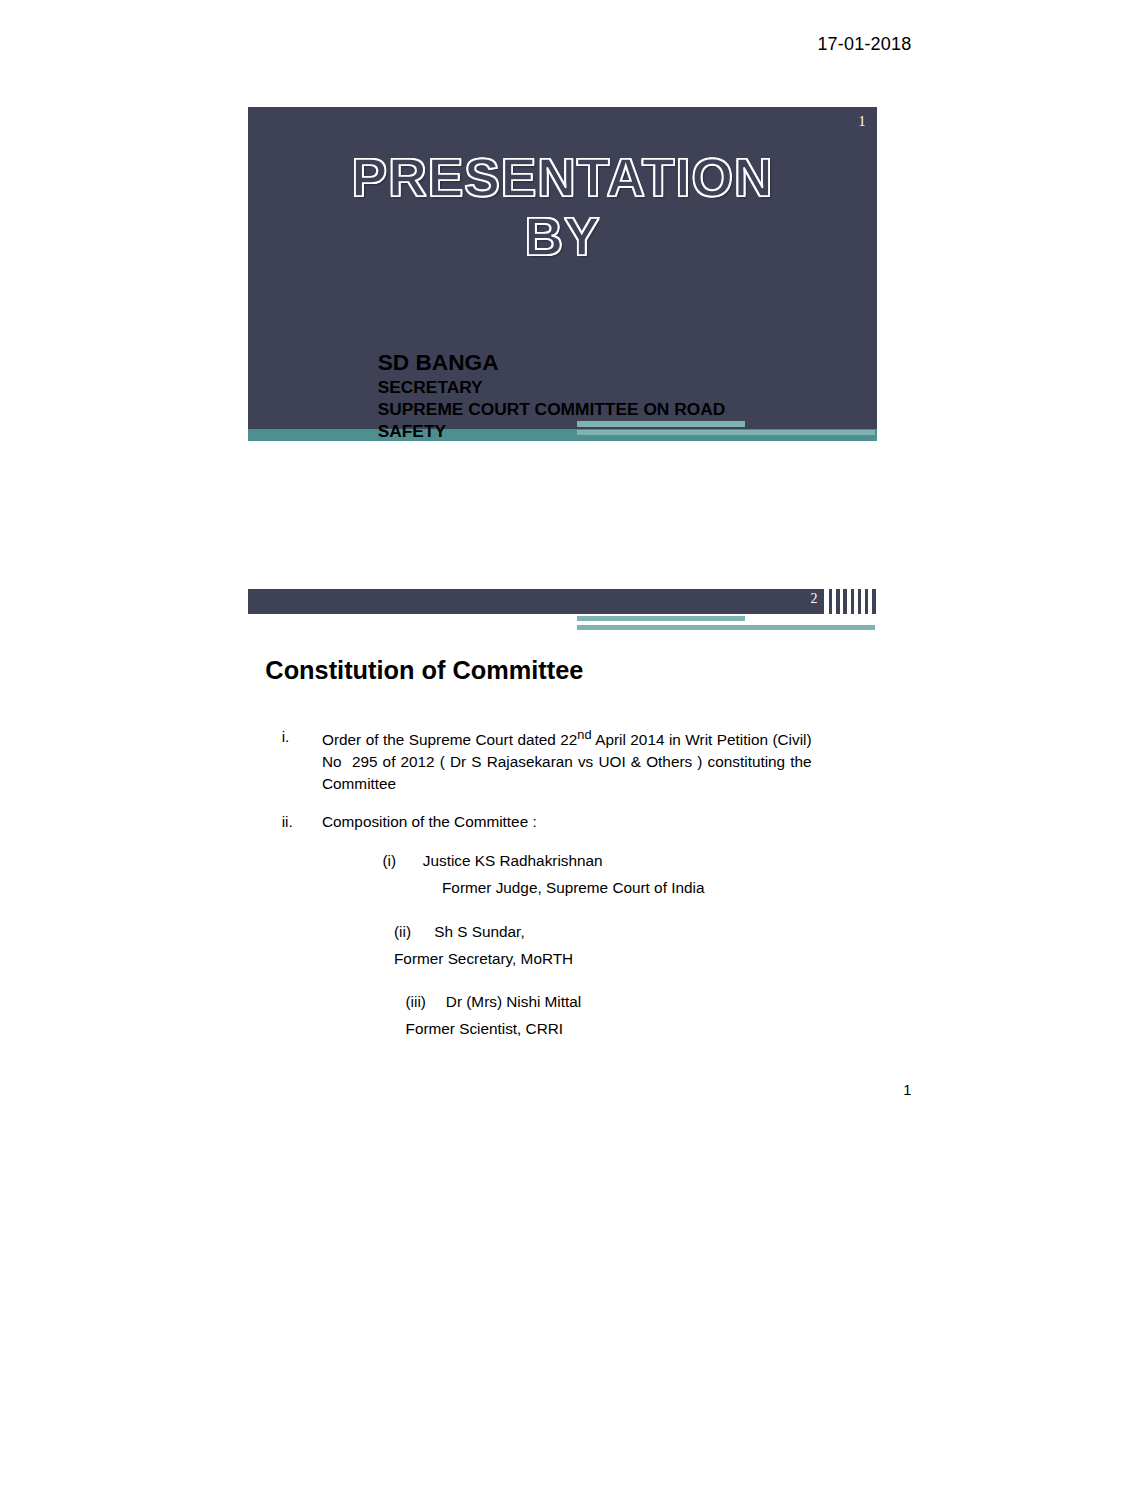17-01-2018
1
PRESENTATION
BY
SD BANGA
SECRETARY
SUPREME COURT COMMITTEE ON ROAD
SAFETY
2
Constitution of Committee
i. Order of the Supreme Court dated 22nd April 2014 in Writ Petition (Civil) No 295 of 2012 ( Dr S Rajasekaran vs UOI & Others ) constituting the Committee
ii. Composition of the Committee :
(i) Justice KS Radhakrishnan
Former Judge, Supreme Court of India
(ii) Sh S Sundar,
Former Secretary, MoRTH
(iii) Dr (Mrs) Nishi Mittal
Former Scientist, CRRI
1